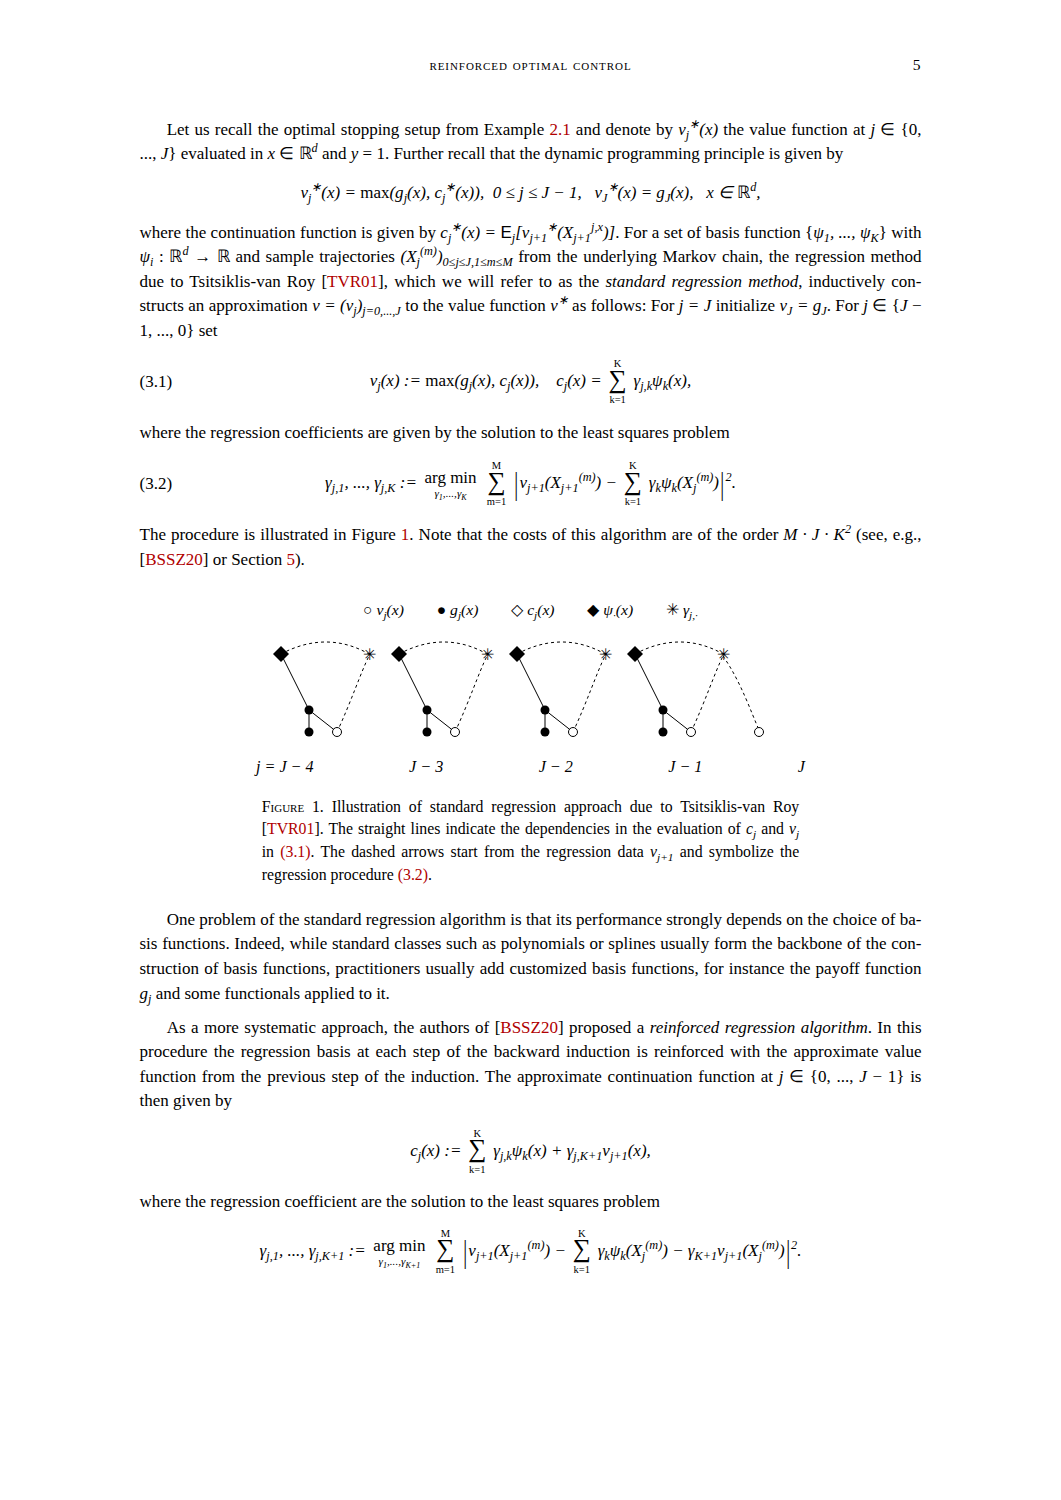reinforced optimal control
5
Let us recall the optimal stopping setup from Example 2.1 and denote by vj∗(x) the value function at j ∈ {0, ..., J} evaluated in x ∈ ℝd and y = 1. Further recall that the dynamic programming principle is given by
vj∗(x) = max(gj(x), cj∗(x)), 0 ≤ j ≤ J − 1, vJ∗(x) = gJ(x), x ∈ ℝd,
where the continuation function is given by cj∗(x) = Ej[vj+1∗(Xj+1j,x)]. For a set of basis function {ψ1, ..., ψK} with ψi : ℝd → ℝ and sample trajectories (Xj(m))0≤j≤J,1≤m≤M from the underlying Markov chain, the regression method due to Tsitsiklis-van Roy [TVR01], which we will refer to as the standard regression method, inductively constructs an approximation v = (vj)j=0,...,J to the value function v∗ as follows: For j = J initialize vJ = gJ. For j ∈ {J − 1, ..., 0} set
(3.1)
vj(x) := max(gj(x), cj(x)), cj(x) = K∑k=1 γj,kψk(x),
where the regression coefficients are given by the solution to the least squares problem
(3.2)
γj,1, ..., γj,K := arg min γ1,...,γK M∑m=1 |vj+1(Xj+1(m)) − K∑k=1 γkψk(Xj(m))|2.
The procedure is illustrated in Figure 1. Note that the costs of this algorithm are of the order M · J · K2 (see, e.g., [BSSZ20] or Section 5).
○ vj(x) ● gj(x) ◇ cj(x) ◆ ψ·(x) ✳ γj,·
✳ ✳ ✳ ✳
j = J − 4 J − 3 J − 2 J − 1 J
Figure 1. Illustration of standard regression approach due to Tsitsiklis-van Roy [TVR01]. The straight lines indicate the dependencies in the evaluation of cj and vj in (3.1). The dashed arrows start from the regression data vj+1 and symbolize the regression procedure (3.2).
One problem of the standard regression algorithm is that its performance strongly depends on the choice of basis functions. Indeed, while standard classes such as polynomials or splines usually form the backbone of the construction of basis functions, practitioners usually add customized basis functions, for instance the payoff function gj and some functionals applied to it.
As a more systematic approach, the authors of [BSSZ20] proposed a reinforced regression algorithm. In this procedure the regression basis at each step of the backward induction is reinforced with the approximate value function from the previous step of the induction. The approximate continuation function at j ∈ {0, ..., J − 1} is then given by
cj(x) := K∑k=1 γj,kψk(x) + γj,K+1vj+1(x),
where the regression coefficient are the solution to the least squares problem
γj,1, ..., γj,K+1 := arg min γ1,...,γK+1 M∑m=1 |vj+1(Xj+1(m)) − K∑k=1 γkψk(Xj(m)) − γK+1vj+1(Xj(m))|2.